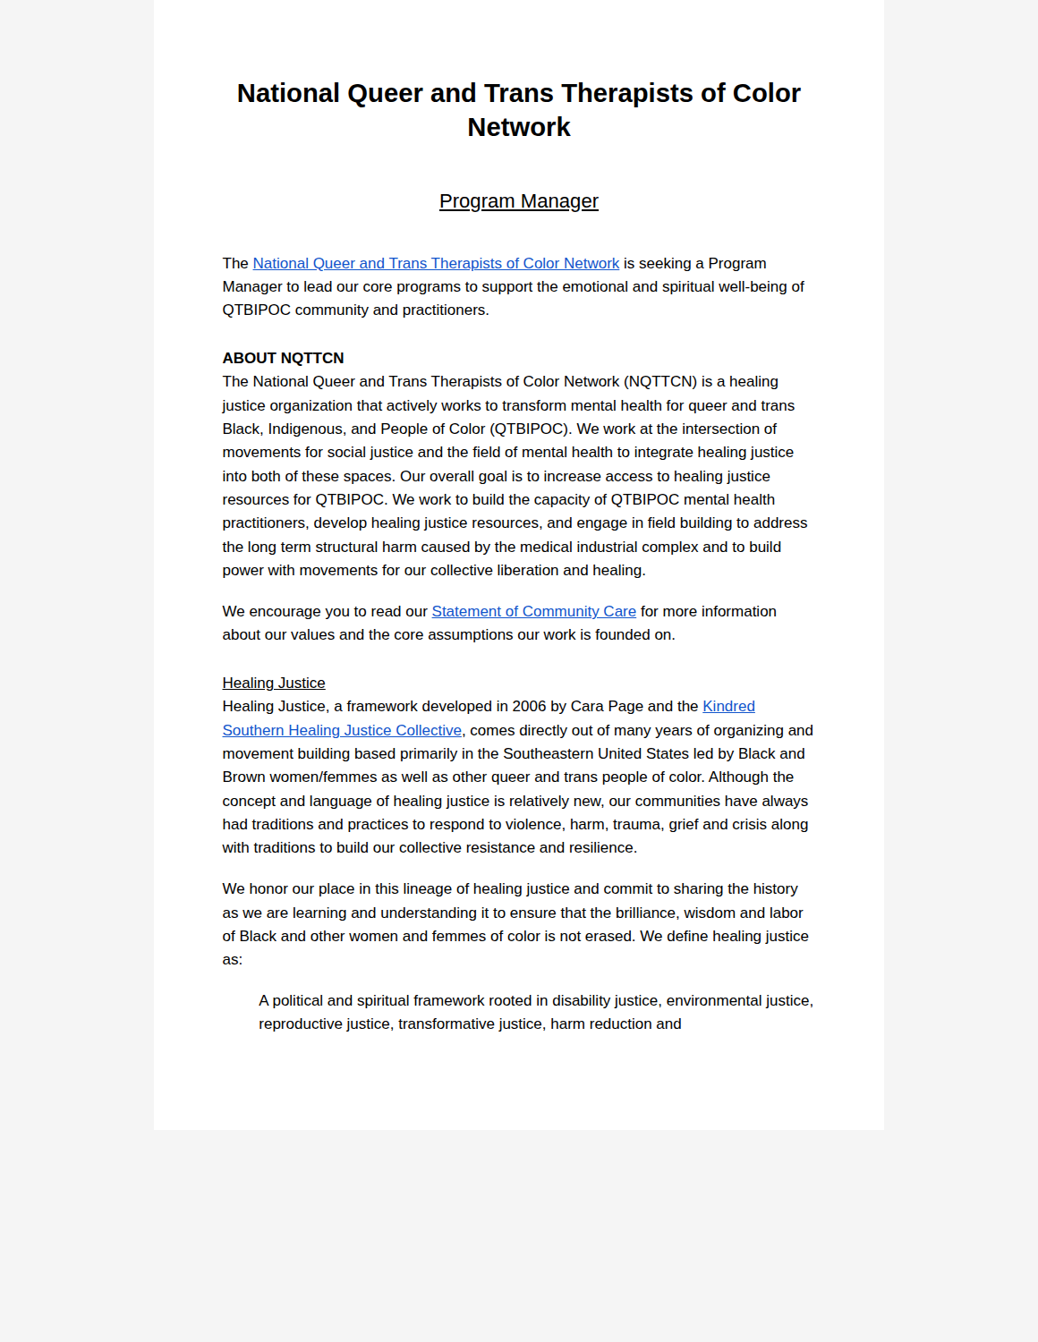National Queer and Trans Therapists of Color Network
Program Manager
The National Queer and Trans Therapists of Color Network is seeking a Program Manager to lead our core programs to support the emotional and spiritual well-being of QTBIPOC community and practitioners.
ABOUT NQTTCN
The National Queer and Trans Therapists of Color Network (NQTTCN) is a healing justice organization that actively works to transform mental health for queer and trans Black, Indigenous, and People of Color (QTBIPOC). We work at the intersection of movements for social justice and the field of mental health to integrate healing justice into both of these spaces. Our overall goal is to increase access to healing justice resources for QTBIPOC. We work to build the capacity of QTBIPOC mental health practitioners, develop healing justice resources, and engage in field building to address the long term structural harm caused by the medical industrial complex and to build power with movements for our collective liberation and healing.
We encourage you to read our Statement of Community Care for more information about our values and the core assumptions our work is founded on.
Healing Justice
Healing Justice, a framework developed in 2006 by Cara Page and the Kindred Southern Healing Justice Collective, comes directly out of many years of organizing and movement building based primarily in the Southeastern United States led by Black and Brown women/femmes as well as other queer and trans people of color. Although the concept and language of healing justice is relatively new, our communities have always had traditions and practices to respond to violence, harm, trauma, grief and crisis along with traditions to build our collective resistance and resilience.
We honor our place in this lineage of healing justice and commit to sharing the history as we are learning and understanding it to ensure that the brilliance, wisdom and labor of Black and other women and femmes of color is not erased. We define healing justice as:
A political and spiritual framework rooted in disability justice, environmental justice, reproductive justice, transformative justice, harm reduction and